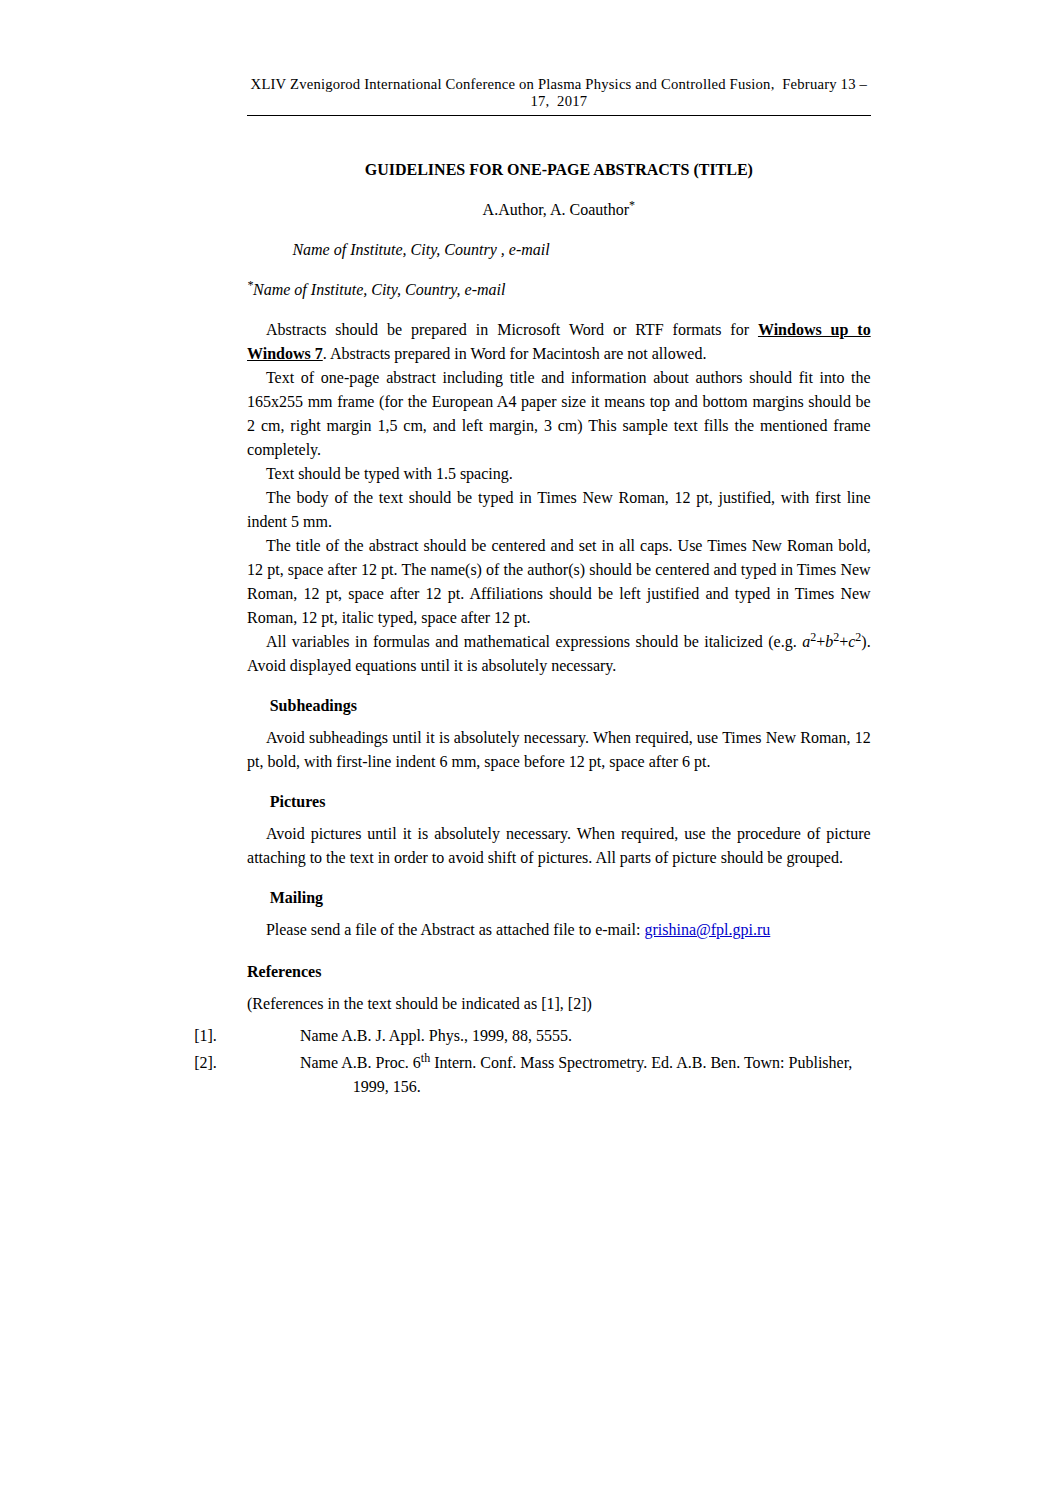XLIV Zvenigorod International Conference on Plasma Physics and Controlled Fusion, February 13 – 17, 2017
Guidelines for one-page abstracts (title)
A.Author, A. Coauthor*
Name of Institute, City, Country , e-mail
*Name of Institute, City, Country, e-mail
Abstracts should be prepared in Microsoft Word or RTF formats for Windows up to Windows 7. Abstracts prepared in Word for Macintosh are not allowed.
Text of one-page abstract including title and information about authors should fit into the 165x255 mm frame (for the European A4 paper size it means top and bottom margins should be 2 cm, right margin 1,5 cm, and left margin, 3 cm) This sample text fills the mentioned frame completely.
Text should be typed with 1.5 spacing.
The body of the text should be typed in Times New Roman, 12 pt, justified, with first line indent 5 mm.
The title of the abstract should be centered and set in all caps. Use Times New Roman bold, 12 pt, space after 12 pt. The name(s) of the author(s) should be centered and typed in Times New Roman, 12 pt, space after 12 pt. Affiliations should be left justified and typed in Times New Roman, 12 pt, italic typed, space after 12 pt.
All variables in formulas and mathematical expressions should be italicized (e.g. a2+b2+c2). Avoid displayed equations until it is absolutely necessary.
Subheadings
Avoid subheadings until it is absolutely necessary. When required, use Times New Roman, 12 pt, bold, with first-line indent 6 mm, space before 12 pt, space after 6 pt.
Pictures
Avoid pictures until it is absolutely necessary. When required, use the procedure of picture attaching to the text in order to avoid shift of pictures. All parts of picture should be grouped.
Mailing
Please send a file of the Abstract as attached file to e-mail: grishina@fpl.gpi.ru
References
(References in the text should be indicated as [1], [2])
[1]. Name A.B. J. Appl. Phys., 1999, 88, 5555.
[2]. Name A.B. Proc. 6th Intern. Conf. Mass Spectrometry. Ed. A.B. Ben. Town: Publisher,1999, 156.